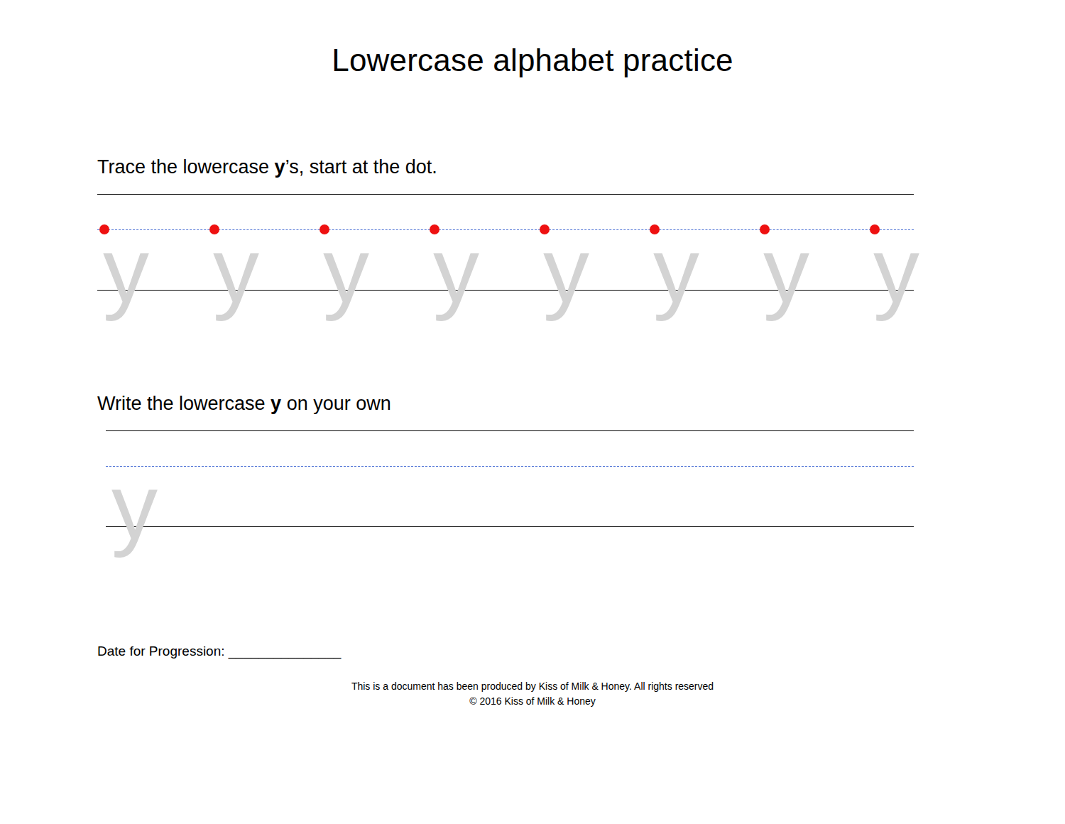Lowercase alphabet practice
Trace the lowercase y’s, start at the dot.
y y y y y y y y
Write the lowercase y on your own
y
Date for Progression: _______________
This is a document has been produced by Kiss of Milk & Honey. All rights reserved
© 2016 Kiss of Milk & Honey